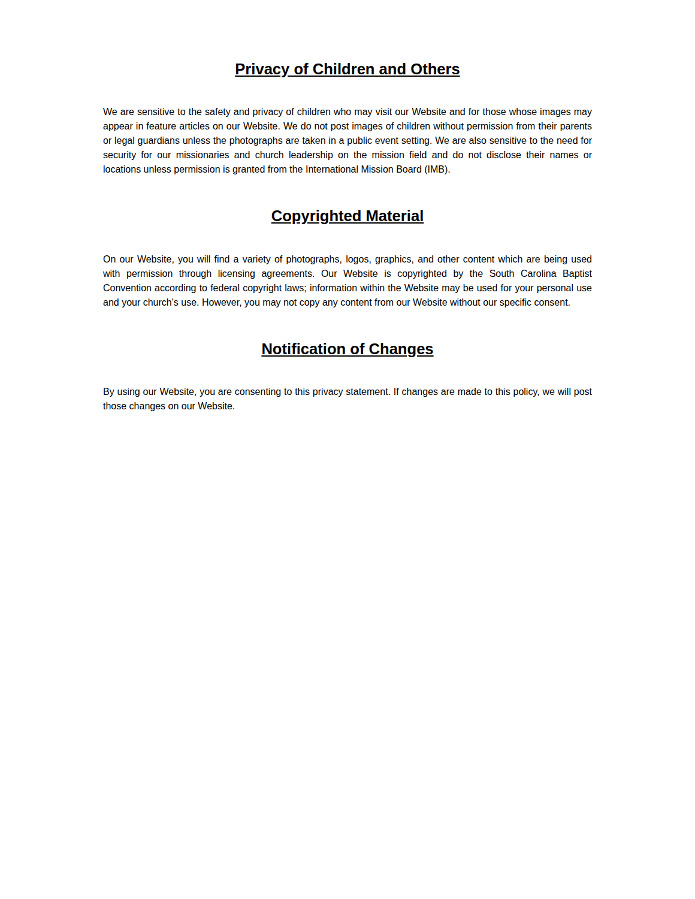Privacy of Children and Others
We are sensitive to the safety and privacy of children who may visit our Website and for those whose images may appear in feature articles on our Website. We do not post images of children without permission from their parents or legal guardians unless the photographs are taken in a public event setting. We are also sensitive to the need for security for our missionaries and church leadership on the mission field and do not disclose their names or locations unless permission is granted from the International Mission Board (IMB).
Copyrighted Material
On our Website, you will find a variety of photographs, logos, graphics, and other content which are being used with permission through licensing agreements. Our Website is copyrighted by the South Carolina Baptist Convention according to federal copyright laws; information within the Website may be used for your personal use and your church's use. However, you may not copy any content from our Website without our specific consent.
Notification of Changes
By using our Website, you are consenting to this privacy statement. If changes are made to this policy, we will post those changes on our Website.